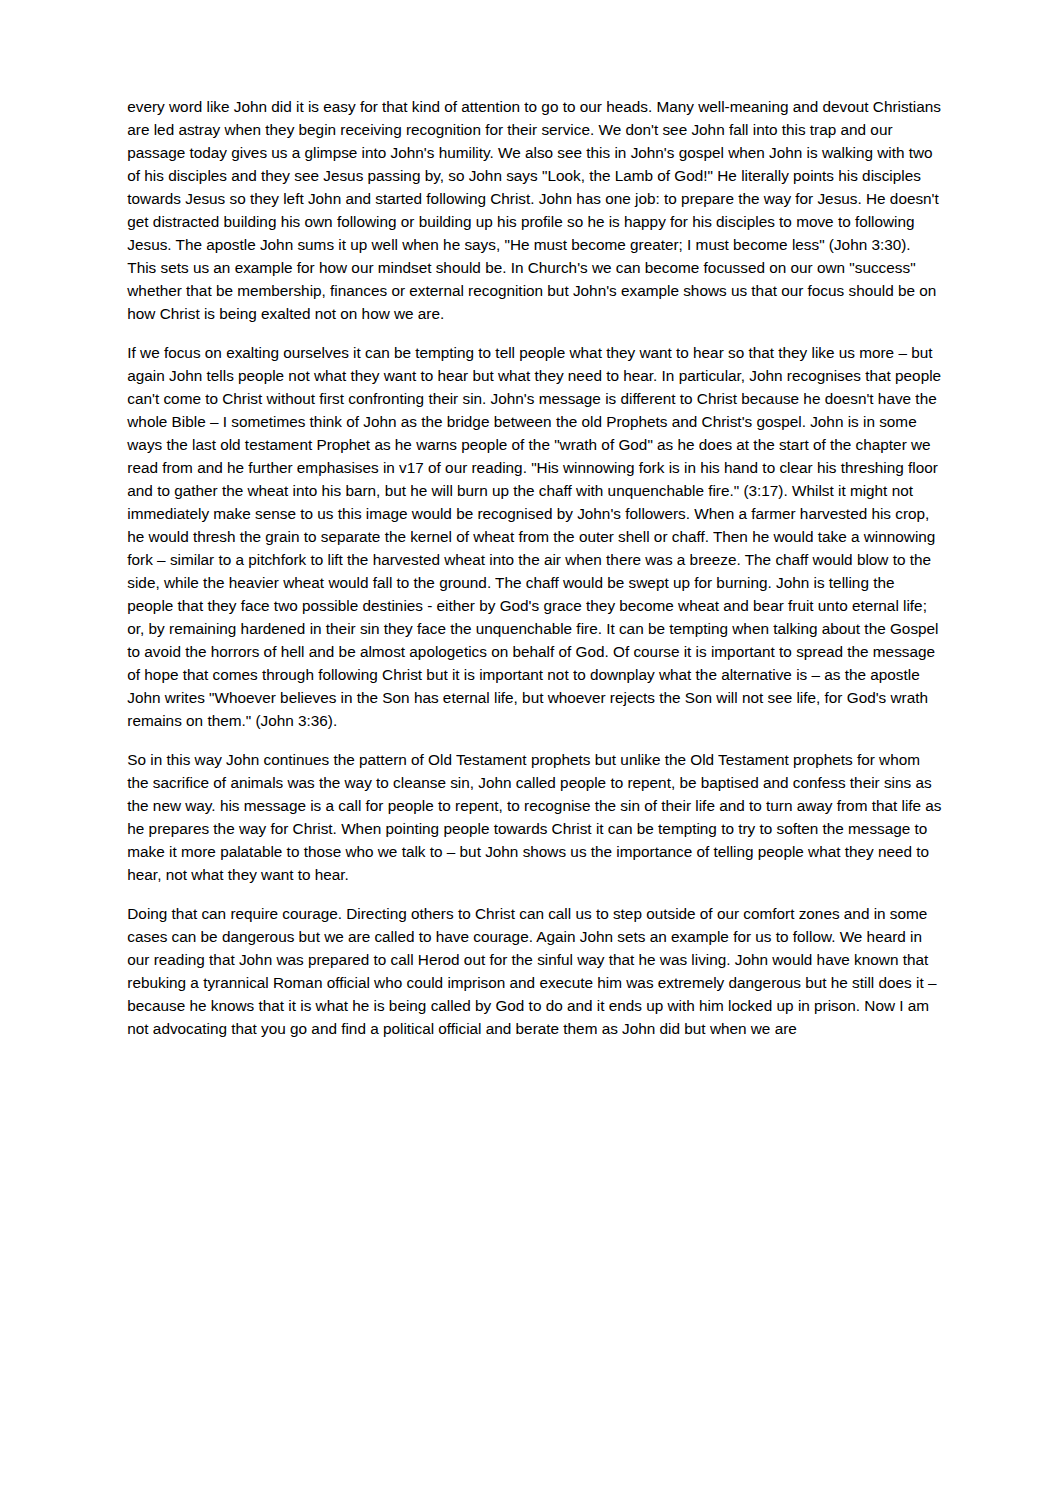every word like John did it is easy for that kind of attention to go to our heads. Many well-meaning and devout Christians are led astray when they begin receiving recognition for their service. We don't see John fall into this trap and our passage today gives us a glimpse into John's humility. We also see this in John's gospel when John is walking with two of his disciples and they see Jesus passing by, so John says "Look, the Lamb of God!" He literally points his disciples towards Jesus so they left John and started following Christ. John has one job: to prepare the way for Jesus. He doesn't get distracted building his own following or building up his profile so he is happy for his disciples to move to following Jesus. The apostle John sums it up well when he says, "He must become greater; I must become less" (John 3:30). This sets us an example for how our mindset should be. In Church's we can become focussed on our own "success" whether that be membership, finances or external recognition but John's example shows us that our focus should be on how Christ is being exalted not on how we are.
If we focus on exalting ourselves it can be tempting to tell people what they want to hear so that they like us more – but again John tells people not what they want to hear but what they need to hear. In particular, John recognises that people can't come to Christ without first confronting their sin. John's message is different to Christ because he doesn't have the whole Bible – I sometimes think of John as the bridge between the old Prophets and Christ's gospel. John is in some ways the last old testament Prophet as he warns people of the "wrath of God" as he does at the start of the chapter we read from and he further emphasises in v17 of our reading. "His winnowing fork is in his hand to clear his threshing floor and to gather the wheat into his barn, but he will burn up the chaff with unquenchable fire." (3:17). Whilst it might not immediately make sense to us this image would be recognised by John's followers. When a farmer harvested his crop, he would thresh the grain to separate the kernel of wheat from the outer shell or chaff. Then he would take a winnowing fork – similar to a pitchfork to lift the harvested wheat into the air when there was a breeze. The chaff would blow to the side, while the heavier wheat would fall to the ground. The chaff would be swept up for burning. John is telling the people that they face two possible destinies - either by God's grace they become wheat and bear fruit unto eternal life; or, by remaining hardened in their sin they face the unquenchable fire. It can be tempting when talking about the Gospel to avoid the horrors of hell and be almost apologetics on behalf of God. Of course it is important to spread the message of hope that comes through following Christ but it is important not to downplay what the alternative is – as the apostle John writes "Whoever believes in the Son has eternal life, but whoever rejects the Son will not see life, for God's wrath remains on them." (John 3:36).
So in this way John continues the pattern of Old Testament prophets but unlike the Old Testament prophets for whom the sacrifice of animals was the way to cleanse sin, John called people to repent, be baptised and confess their sins as the new way. his message is a call for people to repent, to recognise the sin of their life and to turn away from that life as he prepares the way for Christ. When pointing people towards Christ it can be tempting to try to soften the message to make it more palatable to those who we talk to – but John shows us the importance of telling people what they need to hear, not what they want to hear.
Doing that can require courage. Directing others to Christ can call us to step outside of our comfort zones and in some cases can be dangerous but we are called to have courage. Again John sets an example for us to follow. We heard in our reading that John was prepared to call Herod out for the sinful way that he was living. John would have known that rebuking a tyrannical Roman official who could imprison and execute him was extremely dangerous but he still does it – because he knows that it is what he is being called by God to do and it ends up with him locked up in prison. Now I am not advocating that you go and find a political official and berate them as John did but when we are